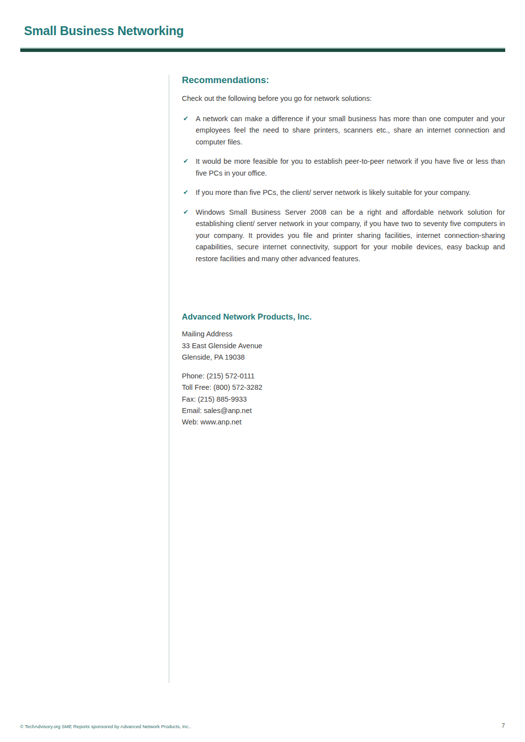Small Business Networking
Recommendations:
Check out the following before you go for network solutions:
A network can make a difference if your small business has more than one computer and your employees feel the need to share printers, scanners etc., share an internet connection and computer files.
It would be more feasible for you to establish peer-to-peer network if you have five or less than five PCs in your office.
If you more than five PCs, the client/ server network is likely suitable for your company.
Windows Small Business Server 2008 can be a right and affordable network solution for establishing client/ server network in your company, if you have two to seventy five computers in your company. It provides you file and printer sharing facilities, internet connection-sharing capabilities, secure internet connectivity, support for your mobile devices, easy backup and restore facilities and many other advanced features.
Advanced Network Products, Inc.
Mailing Address
33 East Glenside Avenue
Glenside, PA 19038 Phone: (215) 572-0111
Toll Free: (800) 572-3282
Fax: (215) 885-9933
Email: sales@anp.net
Web: www.anp.net
© TechAdvisory.org SME Reports sponsored by Advanced Network Products, Inc..
7